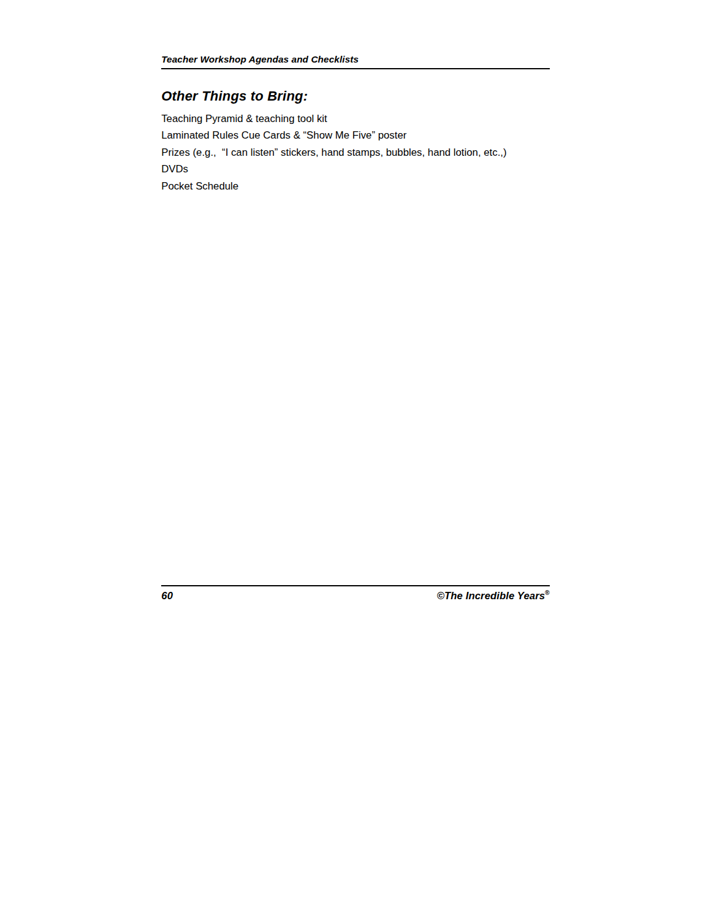Teacher Workshop Agendas and Checklists
Other Things to Bring:
Teaching Pyramid & teaching tool kit
Laminated Rules Cue Cards & “Show Me Five” poster
Prizes (e.g., “I can listen” stickers, hand stamps, bubbles, hand lotion, etc.,)
DVDs
Pocket Schedule
60 ©The Incredible Years®